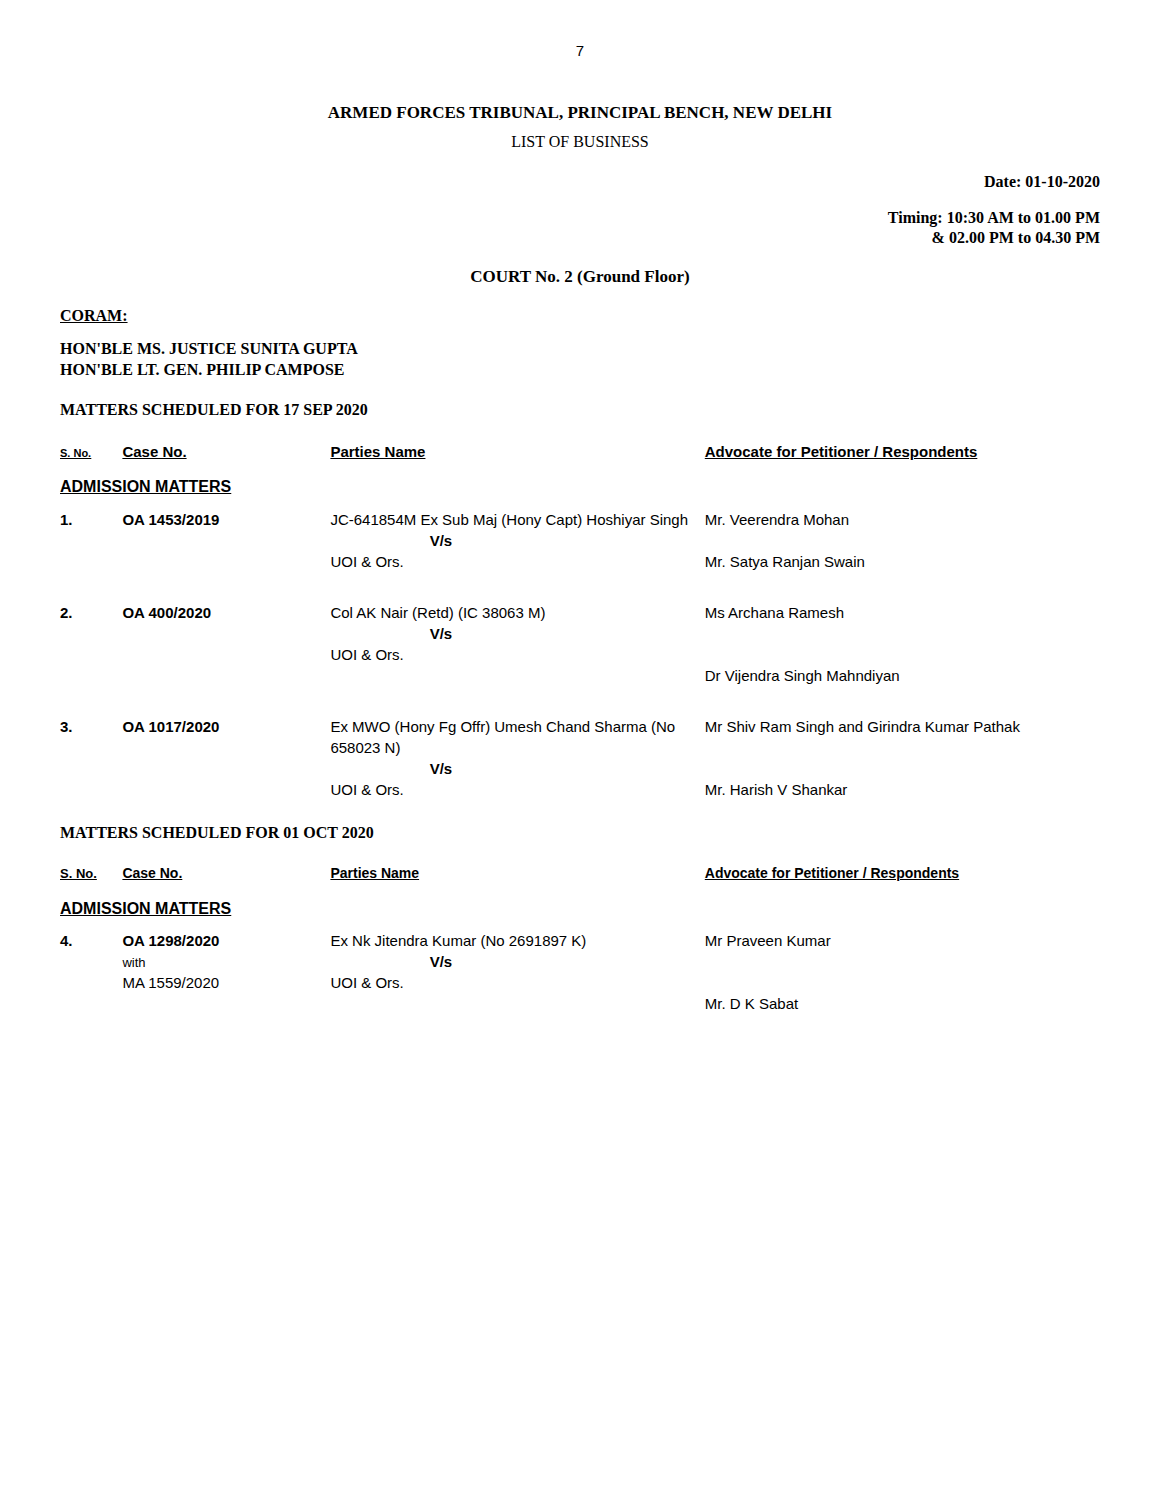7
ARMED FORCES TRIBUNAL, PRINCIPAL BENCH, NEW DELHI
LIST OF BUSINESS
Date: 01-10-2020
Timing: 10:30 AM to 01.00 PM
& 02.00 PM to 04.30 PM
COURT No. 2 (Ground Floor)
CORAM:
HON'BLE MS. JUSTICE SUNITA GUPTA
HON'BLE LT. GEN. PHILIP CAMPOSE
MATTERS SCHEDULED FOR 17 SEP 2020
| S. No. | Case No. | Parties Name | Advocate for Petitioner / Respondents |
| --- | --- | --- | --- |
| ADMISSION MATTERS |
| 1. | OA 1453/2019 | JC-641854M Ex Sub Maj (Hony Capt) Hoshiyar Singh V/s UOI & Ors. | Mr. Veerendra Mohan Mr. Satya Ranjan Swain |
| 2. | OA 400/2020 | Col AK Nair (Retd) (IC 38063 M) V/s UOI & Ors. | Ms Archana Ramesh Dr Vijendra Singh Mahndiyan |
| 3. | OA 1017/2020 | Ex MWO (Hony Fg Offr) Umesh Chand Sharma (No 658023 N) V/s UOI & Ors. | Mr Shiv Ram Singh and Girindra Kumar Pathak Mr. Harish V Shankar |
MATTERS SCHEDULED FOR 01 OCT 2020
| S. No. | Case No. | Parties Name | Advocate for Petitioner / Respondents |
| --- | --- | --- | --- |
| ADMISSION MATTERS |
| 4. | OA 1298/2020 with MA 1559/2020 | Ex Nk Jitendra Kumar (No 2691897 K) V/s UOI & Ors. | Mr Praveen Kumar Mr. D K Sabat |